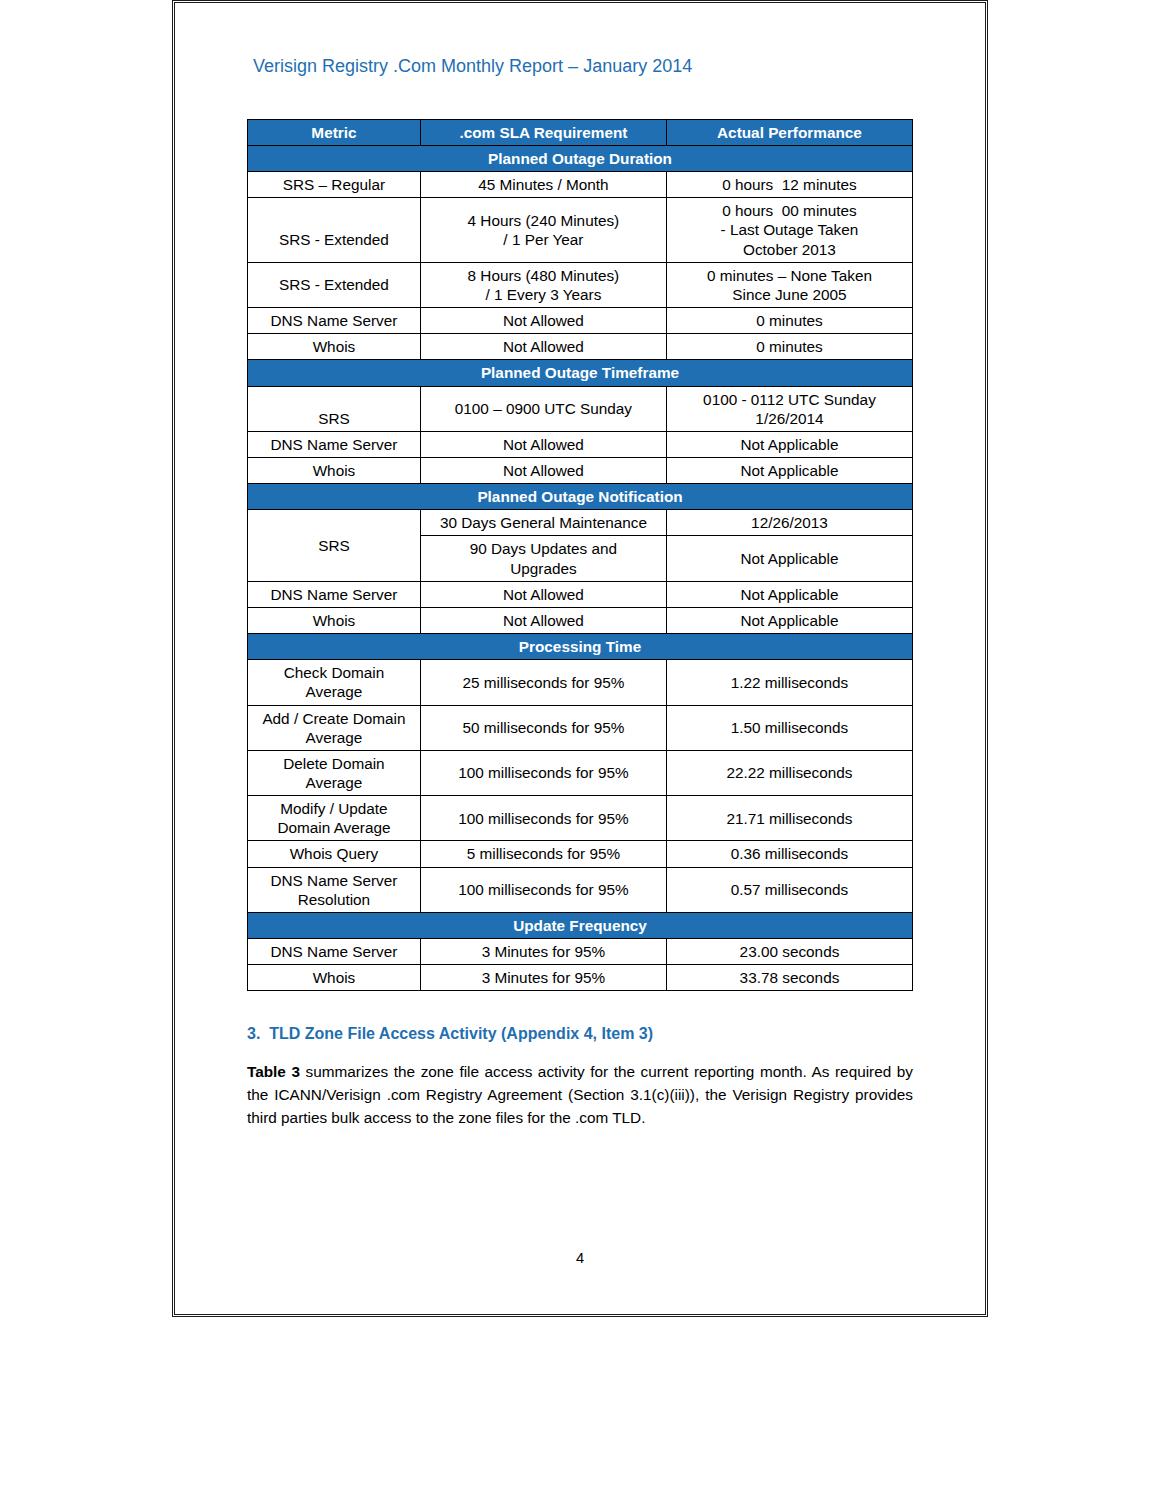Verisign Registry .Com Monthly Report – January 2014
| Metric | .com SLA Requirement | Actual Performance |
| --- | --- | --- |
| Planned Outage Duration |
| SRS – Regular | 45 Minutes / Month | 0 hours 12 minutes |
| SRS - Extended | 4 Hours (240 Minutes) / 1 Per Year | 0 hours 00 minutes - Last Outage Taken October 2013 |
| SRS - Extended | 8 Hours (480 Minutes) / 1 Every 3 Years | 0 minutes – None Taken Since June 2005 |
| DNS Name Server | Not Allowed | 0 minutes |
| Whois | Not Allowed | 0 minutes |
| Planned Outage Timeframe |
| SRS | 0100 – 0900 UTC Sunday | 0100 - 0112 UTC Sunday 1/26/2014 |
| DNS Name Server | Not Allowed | Not Applicable |
| Whois | Not Allowed | Not Applicable |
| Planned Outage Notification |
| SRS | 30 Days General Maintenance | 12/26/2013 |
| 90 Days Updates and Upgrades | Not Applicable |
| DNS Name Server | Not Allowed | Not Applicable |
| Whois | Not Allowed | Not Applicable |
| Processing Time |
| Check Domain Average | 25 milliseconds for 95% | 1.22 milliseconds |
| Add / Create Domain Average | 50 milliseconds for 95% | 1.50 milliseconds |
| Delete Domain Average | 100 milliseconds for 95% | 22.22 milliseconds |
| Modify / Update Domain Average | 100 milliseconds for 95% | 21.71 milliseconds |
| Whois Query | 5 milliseconds for 95% | 0.36 milliseconds |
| DNS Name Server Resolution | 100 milliseconds for 95% | 0.57 milliseconds |
| Update Frequency |
| DNS Name Server | 3 Minutes for 95% | 23.00 seconds |
| Whois | 3 Minutes for 95% | 33.78 seconds |
3. TLD Zone File Access Activity (Appendix 4, Item 3)
Table 3 summarizes the zone file access activity for the current reporting month. As required by the ICANN/Verisign .com Registry Agreement (Section 3.1(c)(iii)), the Verisign Registry provides third parties bulk access to the zone files for the .com TLD.
4